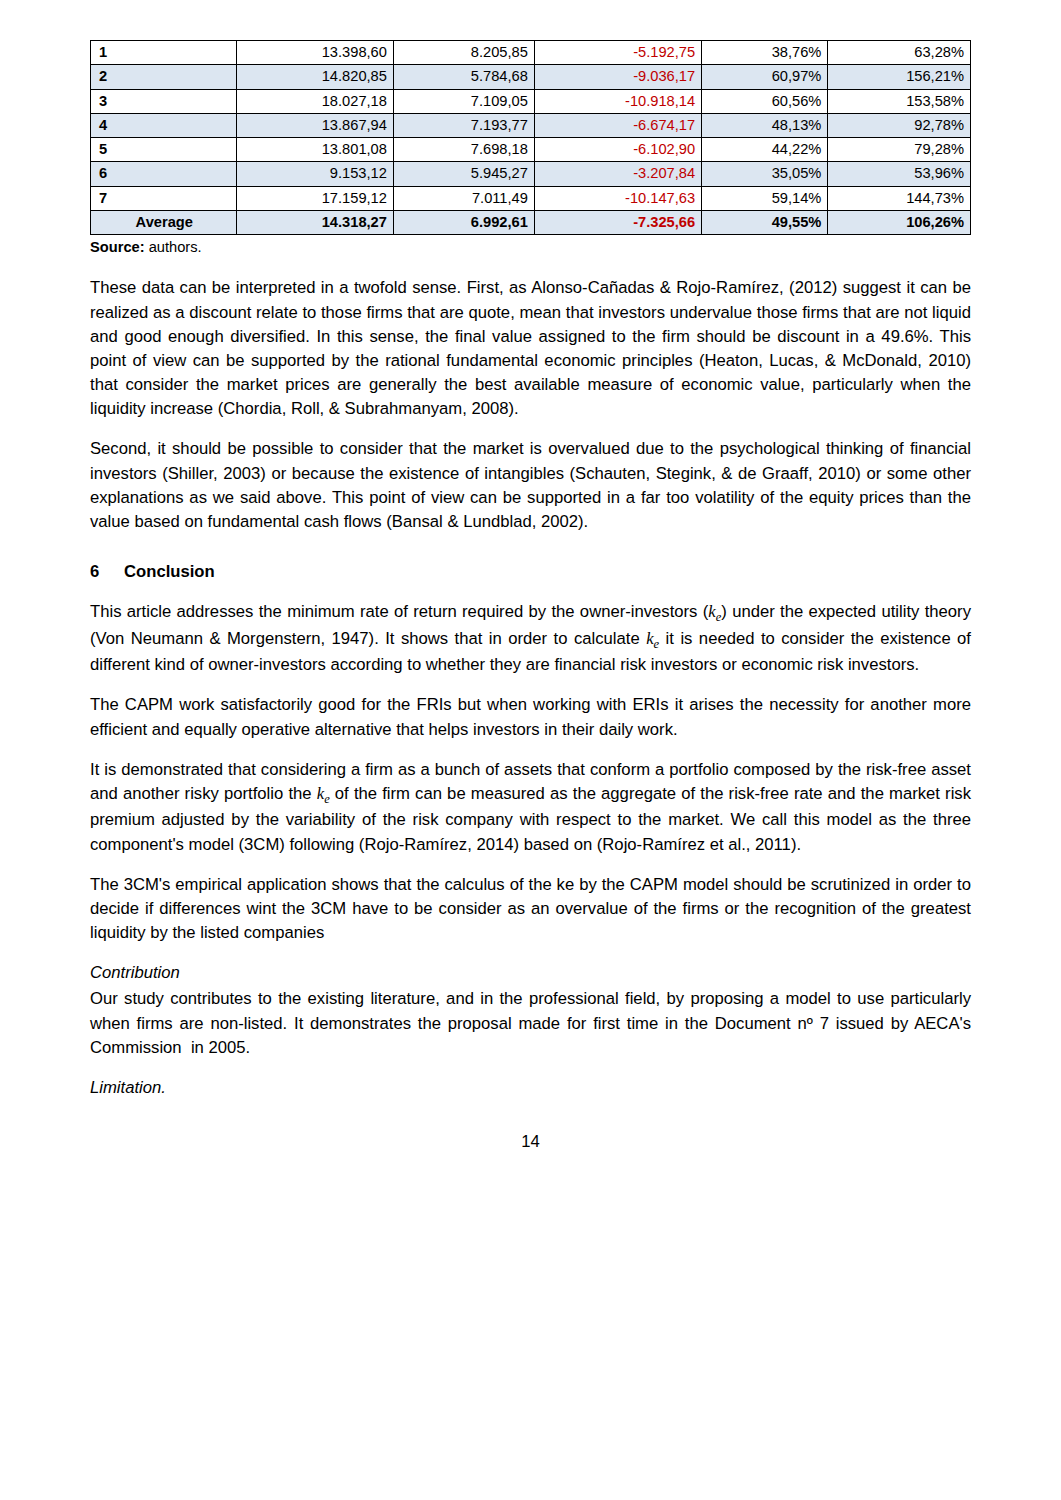| 1 | 13.398,60 | 8.205,85 | -5.192,75 | 38,76% | 63,28% |
| 2 | 14.820,85 | 5.784,68 | -9.036,17 | 60,97% | 156,21% |
| 3 | 18.027,18 | 7.109,05 | -10.918,14 | 60,56% | 153,58% |
| 4 | 13.867,94 | 7.193,77 | -6.674,17 | 48,13% | 92,78% |
| 5 | 13.801,08 | 7.698,18 | -6.102,90 | 44,22% | 79,28% |
| 6 | 9.153,12 | 5.945,27 | -3.207,84 | 35,05% | 53,96% |
| 7 | 17.159,12 | 7.011,49 | -10.147,63 | 59,14% | 144,73% |
| Average | 14.318,27 | 6.992,61 | -7.325,66 | 49,55% | 106,26% |
Source: authors.
These data can be interpreted in a twofold sense. First, as Alonso-Cañadas & Rojo-Ramírez, (2012) suggest it can be realized as a discount relate to those firms that are quote, mean that investors undervalue those firms that are not liquid and good enough diversified. In this sense, the final value assigned to the firm should be discount in a 49.6%. This point of view can be supported by the rational fundamental economic principles (Heaton, Lucas, & McDonald, 2010) that consider the market prices are generally the best available measure of economic value, particularly when the liquidity increase (Chordia, Roll, & Subrahmanyam, 2008).
Second, it should be possible to consider that the market is overvalued due to the psychological thinking of financial investors (Shiller, 2003) or because the existence of intangibles (Schauten, Stegink, & de Graaff, 2010) or some other explanations as we said above. This point of view can be supported in a far too volatility of the equity prices than the value based on fundamental cash flows (Bansal & Lundblad, 2002).
6 Conclusion
This article addresses the minimum rate of return required by the owner-investors (ke) under the expected utility theory (Von Neumann & Morgenstern, 1947). It shows that in order to calculate ke it is needed to consider the existence of different kind of owner-investors according to whether they are financial risk investors or economic risk investors.
The CAPM work satisfactorily good for the FRIs but when working with ERIs it arises the necessity for another more efficient and equally operative alternative that helps investors in their daily work.
It is demonstrated that considering a firm as a bunch of assets that conform a portfolio composed by the risk-free asset and another risky portfolio the ke of the firm can be measured as the aggregate of the risk-free rate and the market risk premium adjusted by the variability of the risk company with respect to the market. We call this model as the three component's model (3CM) following (Rojo-Ramírez, 2014) based on (Rojo-Ramírez et al., 2011).
The 3CM's empirical application shows that the calculus of the ke by the CAPM model should be scrutinized in order to decide if differences wint the 3CM have to be consider as an overvalue of the firms or the recognition of the greatest liquidity by the listed companies
Contribution
Our study contributes to the existing literature, and in the professional field, by proposing a model to use particularly when firms are non-listed. It demonstrates the proposal made for first time in the Document nº 7 issued by AECA's Commission in 2005.
Limitation.
14